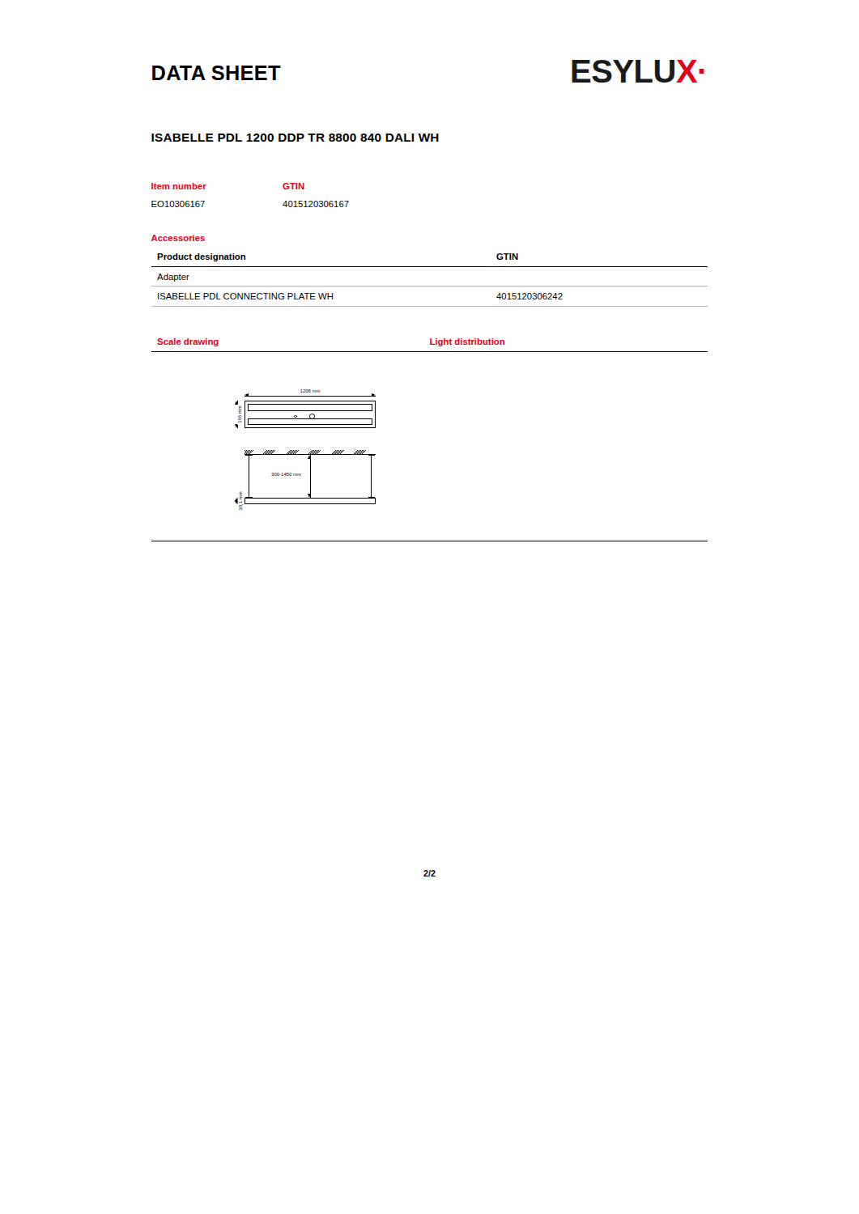DATA SHEET
ESYLUX·
ISABELLE PDL 1200 DDP TR 8800 840 DALI WH
Item number
EO10306167
GTIN
4015120306167
Accessories
| Product designation | GTIN |
| --- | --- |
| Adapter | |
| ISABELLE PDL CONNECTING PLATE WH | 4015120306242 |
Scale drawing
Light distribution
1206 mm
166 mm
300-1450 mm
30,1 mm
2/2